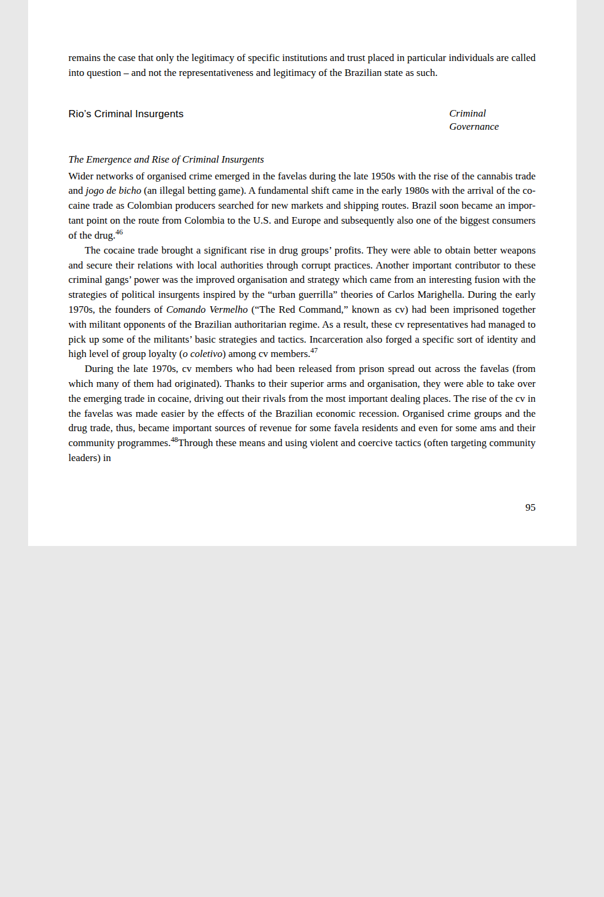remains the case that only the legitimacy of specific institutions and trust placed in particular individuals are called into question – and not the representativeness and legitimacy of the Brazilian state as such.
Rio’s Criminal Insurgents
Criminal
Governance
The Emergence and Rise of Criminal Insurgents
Wider networks of organised crime emerged in the favelas during the late 1950s with the rise of the cannabis trade and jogo de bicho (an illegal betting game). A fundamental shift came in the early 1980s with the arrival of the cocaine trade as Colombian producers searched for new markets and shipping routes. Brazil soon became an important point on the route from Colombia to the U.S. and Europe and subsequently also one of the biggest consumers of the drug.46
The cocaine trade brought a significant rise in drug groups’ profits. They were able to obtain better weapons and secure their relations with local authorities through corrupt practices. Another important contributor to these criminal gangs’ power was the improved organisation and strategy which came from an interesting fusion with the strategies of political insurgents inspired by the “urban guerrilla” theories of Carlos Marighella. During the early 1970s, the founders of Comando Vermelho (“The Red Command,” known as cv) had been imprisoned together with militant opponents of the Brazilian authoritarian regime. As a result, these cv representatives had managed to pick up some of the militants’ basic strategies and tactics. Incarceration also forged a specific sort of identity and high level of group loyalty (o coletivo) among cv members.47
During the late 1970s, cv members who had been released from prison spread out across the favelas (from which many of them had originated). Thanks to their superior arms and organisation, they were able to take over the emerging trade in cocaine, driving out their rivals from the most important dealing places. The rise of the cv in the favelas was made easier by the effects of the Brazilian economic recession. Organised crime groups and the drug trade, thus, became important sources of revenue for some favela residents and even for some ams and their community programmes.48Through these means and using violent and coercive tactics (often targeting community leaders) in
95